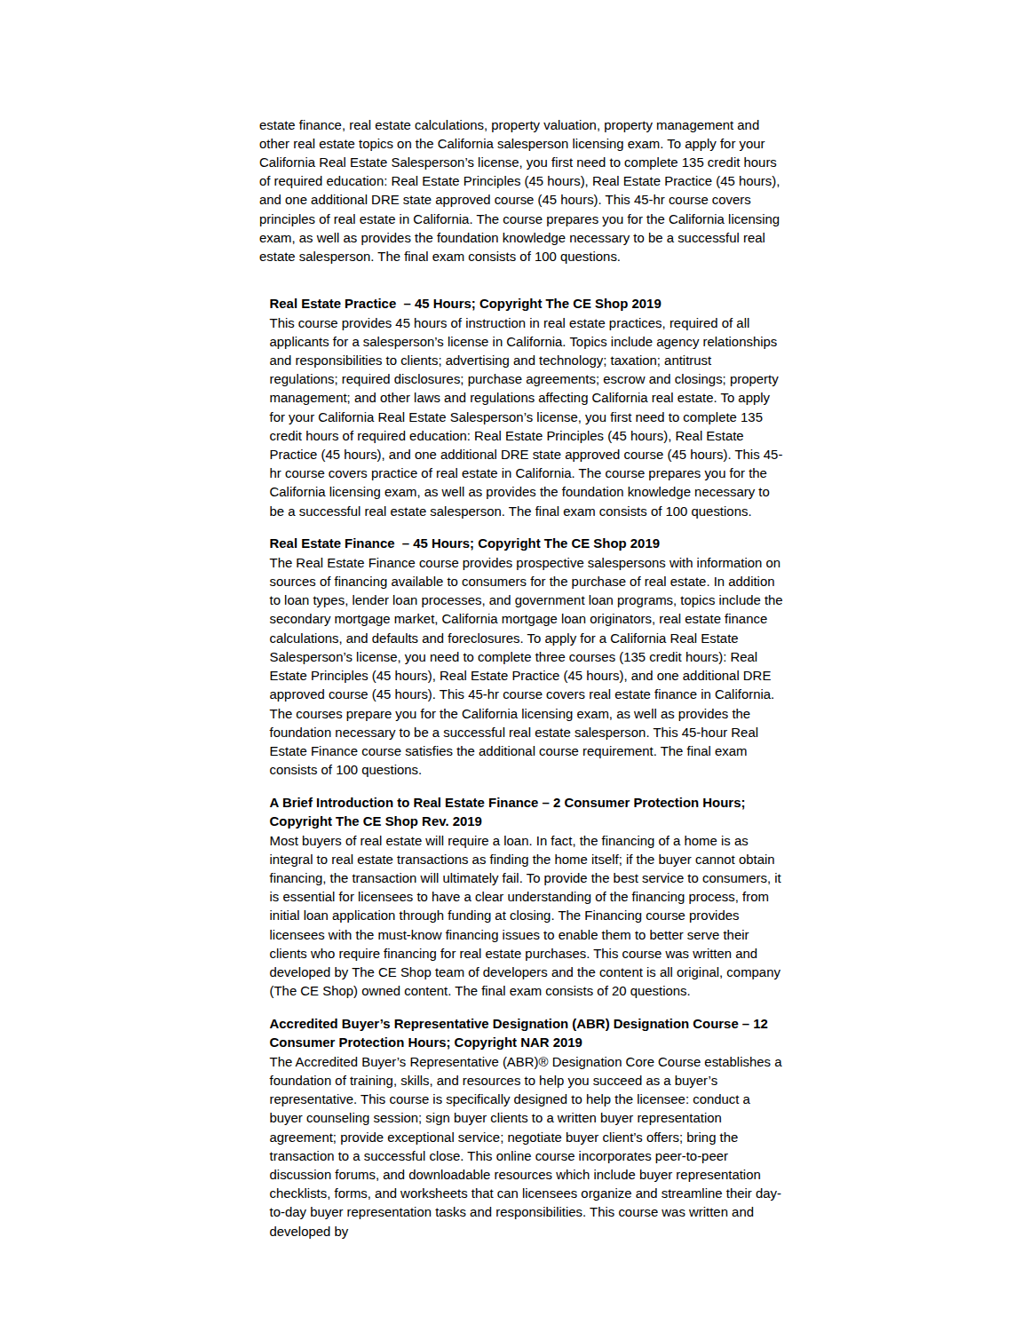estate finance, real estate calculations, property valuation, property management and other real estate topics on the California salesperson licensing exam. To apply for your California Real Estate Salesperson’s license, you first need to complete 135 credit hours of required education: Real Estate Principles (45 hours), Real Estate Practice (45 hours), and one additional DRE state approved course (45 hours). This 45-hr course covers principles of real estate in California. The course prepares you for the California licensing exam, as well as provides the foundation knowledge necessary to be a successful real estate salesperson. The final exam consists of 100 questions.
Real Estate Practice – 45 Hours; Copyright The CE Shop 2019
This course provides 45 hours of instruction in real estate practices, required of all applicants for a salesperson’s license in California. Topics include agency relationships and responsibilities to clients; advertising and technology; taxation; antitrust regulations; required disclosures; purchase agreements; escrow and closings; property management; and other laws and regulations affecting California real estate. To apply for your California Real Estate Salesperson’s license, you first need to complete 135 credit hours of required education: Real Estate Principles (45 hours), Real Estate Practice (45 hours), and one additional DRE state approved course (45 hours). This 45-hr course covers practice of real estate in California. The course prepares you for the California licensing exam, as well as provides the foundation knowledge necessary to be a successful real estate salesperson. The final exam consists of 100 questions.
Real Estate Finance – 45 Hours; Copyright The CE Shop 2019
The Real Estate Finance course provides prospective salespersons with information on sources of financing available to consumers for the purchase of real estate. In addition to loan types, lender loan processes, and government loan programs, topics include the secondary mortgage market, California mortgage loan originators, real estate finance calculations, and defaults and foreclosures. To apply for a California Real Estate Salesperson’s license, you need to complete three courses (135 credit hours): Real Estate Principles (45 hours), Real Estate Practice (45 hours), and one additional DRE approved course (45 hours). This 45-hr course covers real estate finance in California. The courses prepare you for the California licensing exam, as well as provides the foundation necessary to be a successful real estate salesperson. This 45-hour Real Estate Finance course satisfies the additional course requirement. The final exam consists of 100 questions.
A Brief Introduction to Real Estate Finance – 2 Consumer Protection Hours; Copyright The CE Shop Rev. 2019
Most buyers of real estate will require a loan. In fact, the financing of a home is as integral to real estate transactions as finding the home itself; if the buyer cannot obtain financing, the transaction will ultimately fail. To provide the best service to consumers, it is essential for licensees to have a clear understanding of the financing process, from initial loan application through funding at closing. The Financing course provides licensees with the must-know financing issues to enable them to better serve their clients who require financing for real estate purchases. This course was written and developed by The CE Shop team of developers and the content is all original, company (The CE Shop) owned content. The final exam consists of 20 questions.
Accredited Buyer’s Representative Designation (ABR) Designation Course – 12 Consumer Protection Hours; Copyright NAR 2019
The Accredited Buyer’s Representative (ABR)® Designation Core Course establishes a foundation of training, skills, and resources to help you succeed as a buyer’s representative. This course is specifically designed to help the licensee: conduct a buyer counseling session; sign buyer clients to a written buyer representation agreement; provide exceptional service; negotiate buyer client’s offers; bring the transaction to a successful close. This online course incorporates peer-to-peer discussion forums, and downloadable resources which include buyer representation checklists, forms, and worksheets that can licensees organize and streamline their day-to-day buyer representation tasks and responsibilities. This course was written and developed by